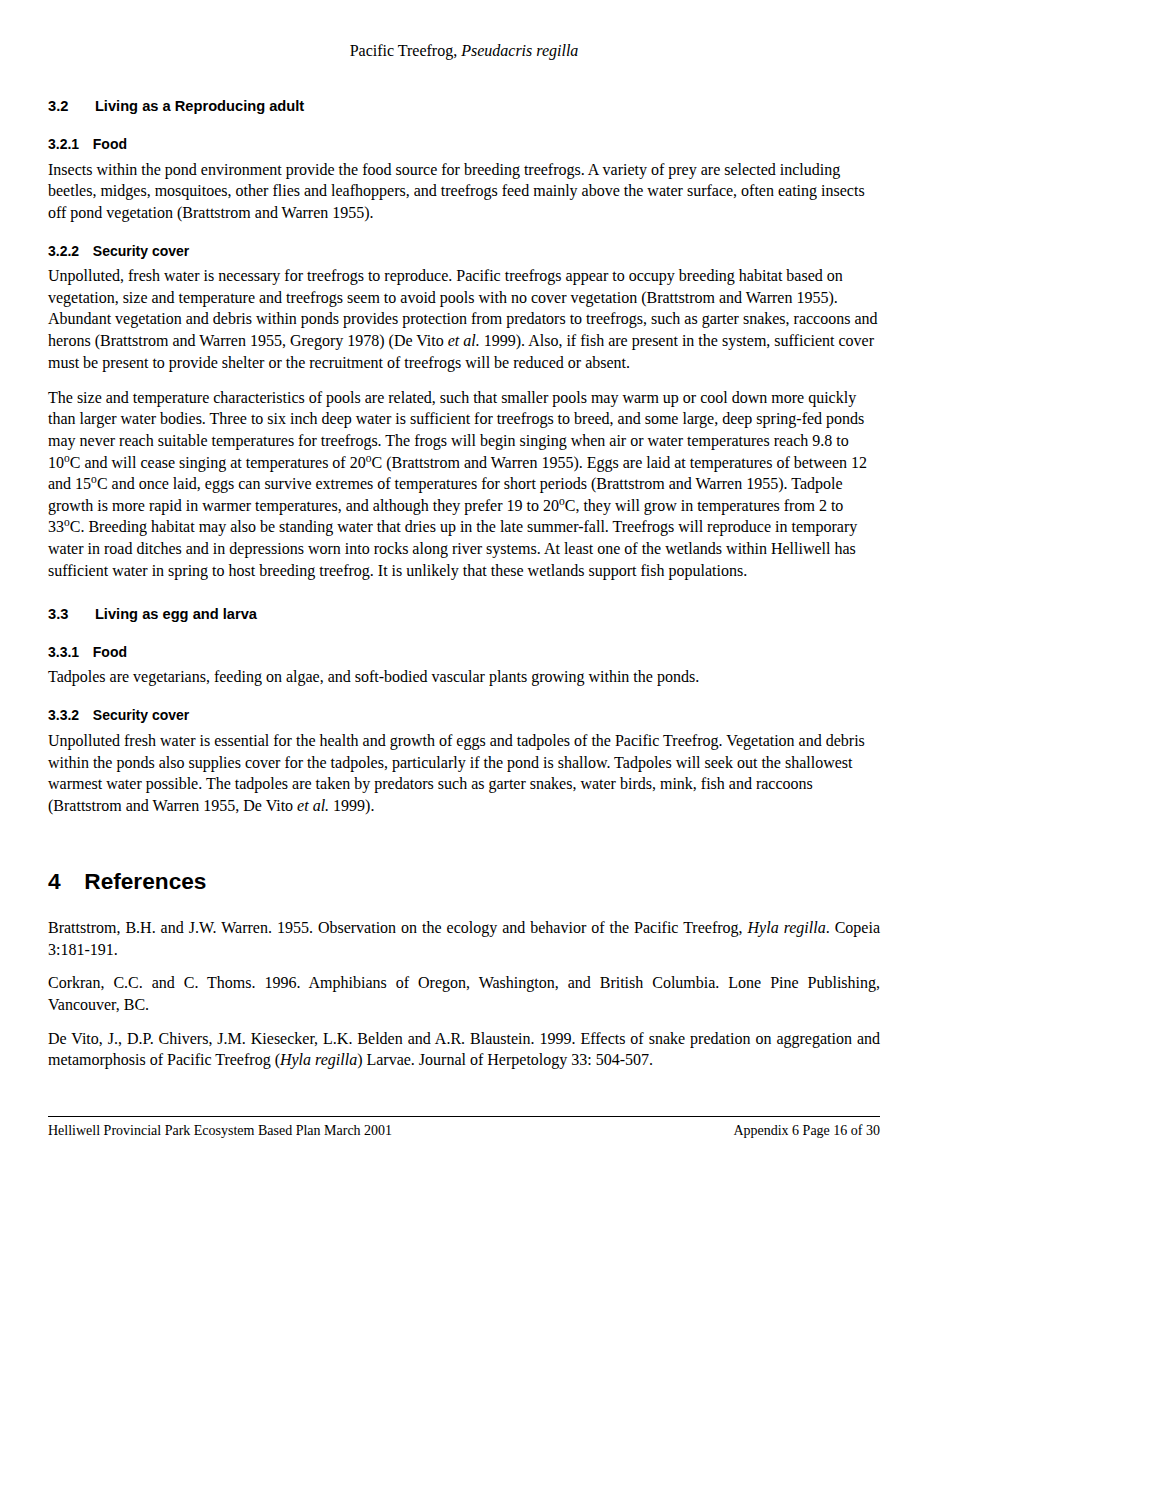Pacific Treefrog, Pseudacris regilla
3.2 Living as a Reproducing adult
3.2.1 Food
Insects within the pond environment provide the food source for breeding treefrogs. A variety of prey are selected including beetles, midges, mosquitoes, other flies and leafhoppers, and treefrogs feed mainly above the water surface, often eating insects off pond vegetation (Brattstrom and Warren 1955).
3.2.2 Security cover
Unpolluted, fresh water is necessary for treefrogs to reproduce. Pacific treefrogs appear to occupy breeding habitat based on vegetation, size and temperature and treefrogs seem to avoid pools with no cover vegetation (Brattstrom and Warren 1955). Abundant vegetation and debris within ponds provides protection from predators to treefrogs, such as garter snakes, raccoons and herons (Brattstrom and Warren 1955, Gregory 1978) (De Vito et al. 1999). Also, if fish are present in the system, sufficient cover must be present to provide shelter or the recruitment of treefrogs will be reduced or absent.
The size and temperature characteristics of pools are related, such that smaller pools may warm up or cool down more quickly than larger water bodies. Three to six inch deep water is sufficient for treefrogs to breed, and some large, deep spring-fed ponds may never reach suitable temperatures for treefrogs. The frogs will begin singing when air or water temperatures reach 9.8 to 10oC and will cease singing at temperatures of 20oC (Brattstrom and Warren 1955). Eggs are laid at temperatures of between 12 and 15oC and once laid, eggs can survive extremes of temperatures for short periods (Brattstrom and Warren 1955). Tadpole growth is more rapid in warmer temperatures, and although they prefer 19 to 20oC, they will grow in temperatures from 2 to 33oC. Breeding habitat may also be standing water that dries up in the late summer-fall. Treefrogs will reproduce in temporary water in road ditches and in depressions worn into rocks along river systems. At least one of the wetlands within Helliwell has sufficient water in spring to host breeding treefrog. It is unlikely that these wetlands support fish populations.
3.3 Living as egg and larva
3.3.1 Food
Tadpoles are vegetarians, feeding on algae, and soft-bodied vascular plants growing within the ponds.
3.3.2 Security cover
Unpolluted fresh water is essential for the health and growth of eggs and tadpoles of the Pacific Treefrog. Vegetation and debris within the ponds also supplies cover for the tadpoles, particularly if the pond is shallow. Tadpoles will seek out the shallowest warmest water possible. The tadpoles are taken by predators such as garter snakes, water birds, mink, fish and raccoons (Brattstrom and Warren 1955, De Vito et al. 1999).
4 References
Brattstrom, B.H. and J.W. Warren. 1955. Observation on the ecology and behavior of the Pacific Treefrog, Hyla regilla. Copeia 3:181-191.
Corkran, C.C. and C. Thoms. 1996. Amphibians of Oregon, Washington, and British Columbia. Lone Pine Publishing, Vancouver, BC.
De Vito, J., D.P. Chivers, J.M. Kiesecker, L.K. Belden and A.R. Blaustein. 1999. Effects of snake predation on aggregation and metamorphosis of Pacific Treefrog (Hyla regilla) Larvae. Journal of Herpetology 33: 504-507.
Helliwell Provincial Park Ecosystem Based Plan March 2001
Appendix 6 Page 16 of 30